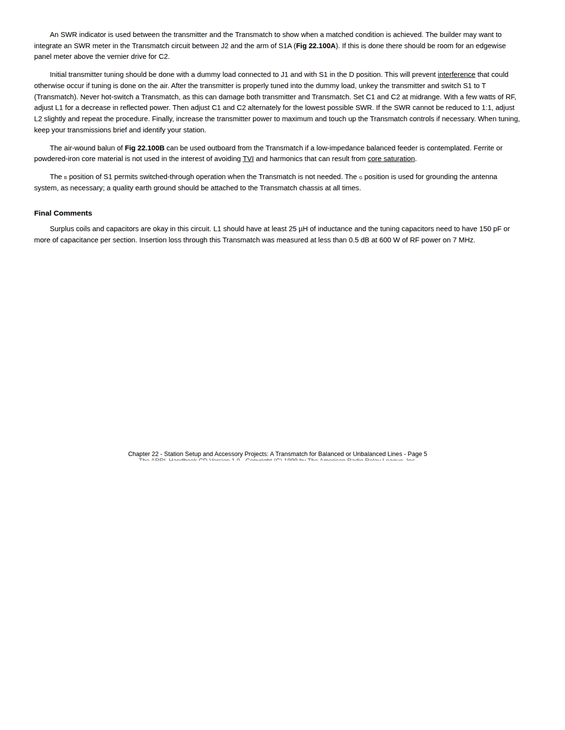An SWR indicator is used between the transmitter and the Transmatch to show when a matched condition is achieved. The builder may want to integrate an SWR meter in the Transmatch circuit between J2 and the arm of S1A (Fig 22.100A). If this is done there should be room for an edgewise panel meter above the vernier drive for C2.
Initial transmitter tuning should be done with a dummy load connected to J1 and with S1 in the D position. This will prevent interference that could otherwise occur if tuning is done on the air. After the transmitter is properly tuned into the dummy load, unkey the transmitter and switch S1 to T (Transmatch). Never hot-switch a Transmatch, as this can damage both transmitter and Transmatch. Set C1 and C2 at midrange. With a few watts of RF, adjust L1 for a decrease in reflected power. Then adjust C1 and C2 alternately for the lowest possible SWR. If the SWR cannot be reduced to 1:1, adjust L2 slightly and repeat the procedure. Finally, increase the transmitter power to maximum and touch up the Transmatch controls if necessary. When tuning, keep your transmissions brief and identify your station.
The air-wound balun of Fig 22.100B can be used outboard from the Transmatch if a low-impedance balanced feeder is contemplated. Ferrite or powdered-iron core material is not used in the interest of avoiding TVI and harmonics that can result from core saturation.
The b position of S1 permits switched-through operation when the Transmatch is not needed. The g position is used for grounding the antenna system, as necessary; a quality earth ground should be attached to the Transmatch chassis at all times.
Final Comments
Surplus coils and capacitors are okay in this circuit. L1 should have at least 25 µH of inductance and the tuning capacitors need to have 150 pF or more of capacitance per section. Insertion loss through this Transmatch was measured at less than 0.5 dB at 600 W of RF power on 7 MHz.
Chapter 22 - Station Setup and Accessory Projects: A Transmatch for Balanced or Unbalanced Lines - Page 5
The ARRL Handbook CD Version 1.0 - Copyright (C) 1999 by The American Radio Relay League, Inc.